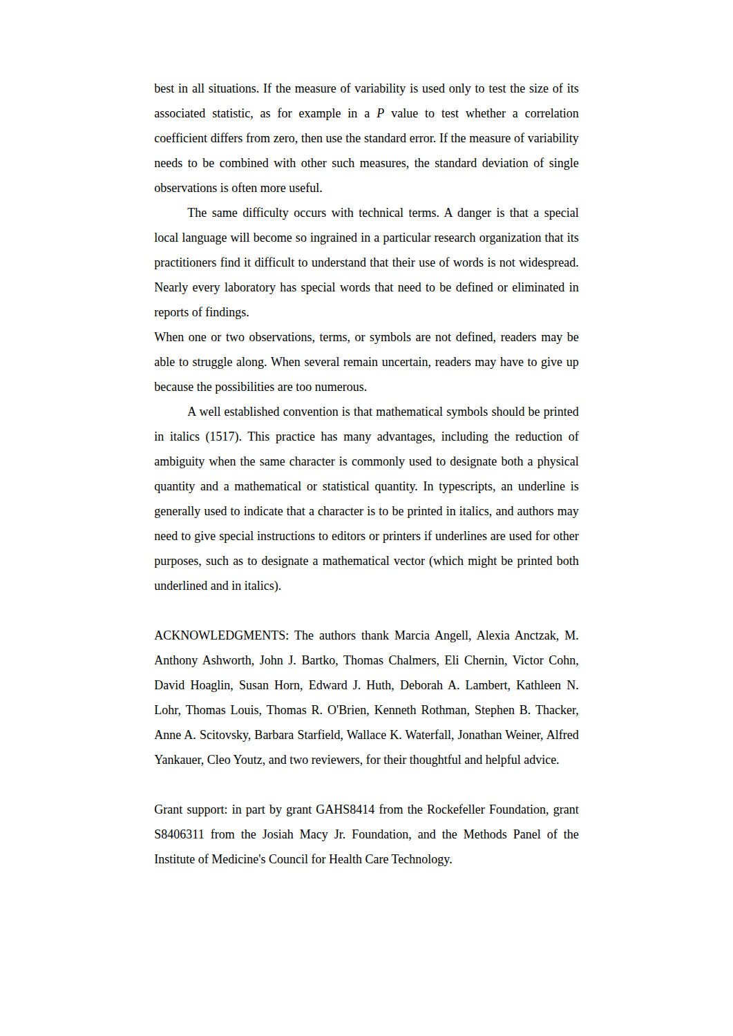best in all situations. If the measure of variability is used only to test the size of its associated statistic, as for example in a P value to test whether a correlation coefficient differs from zero, then use the standard error. If the measure of variability needs to be combined with other such measures, the standard deviation of single observations is often more useful.
The same difficulty occurs with technical terms. A danger is that a special local language will become so ingrained in a particular research organization that its practitioners find it difficult to understand that their use of words is not widespread. Nearly every laboratory has special words that need to be defined or eliminated in reports of findings.
When one or two observations, terms, or symbols are not defined, readers may be able to struggle along. When several remain uncertain, readers may have to give up because the possibilities are too numerous.
A well established convention is that mathematical symbols should be printed in italics (1517). This practice has many advantages, including the reduction of ambiguity when the same character is commonly used to designate both a physical quantity and a mathematical or statistical quantity. In typescripts, an underline is generally used to indicate that a character is to be printed in italics, and authors may need to give special instructions to editors or printers if underlines are used for other purposes, such as to designate a mathematical vector (which might be printed both underlined and in italics).
ACKNOWLEDGMENTS: The authors thank Marcia Angell, Alexia Anctzak, M. Anthony Ashworth, John J. Bartko, Thomas Chalmers, Eli Chernin, Victor Cohn, David Hoaglin, Susan Horn, Edward J. Huth, Deborah A. Lambert, Kathleen N. Lohr, Thomas Louis, Thomas R. O'Brien, Kenneth Rothman, Stephen B. Thacker, Anne A. Scitovsky, Barbara Starfield, Wallace K. Waterfall, Jonathan Weiner, Alfred Yankauer, Cleo Youtz, and two reviewers, for their thoughtful and helpful advice.
Grant support: in part by grant GAHS8414 from the Rockefeller Foundation, grant S8406311 from the Josiah Macy Jr. Foundation, and the Methods Panel of the Institute of Medicine's Council for Health Care Technology.